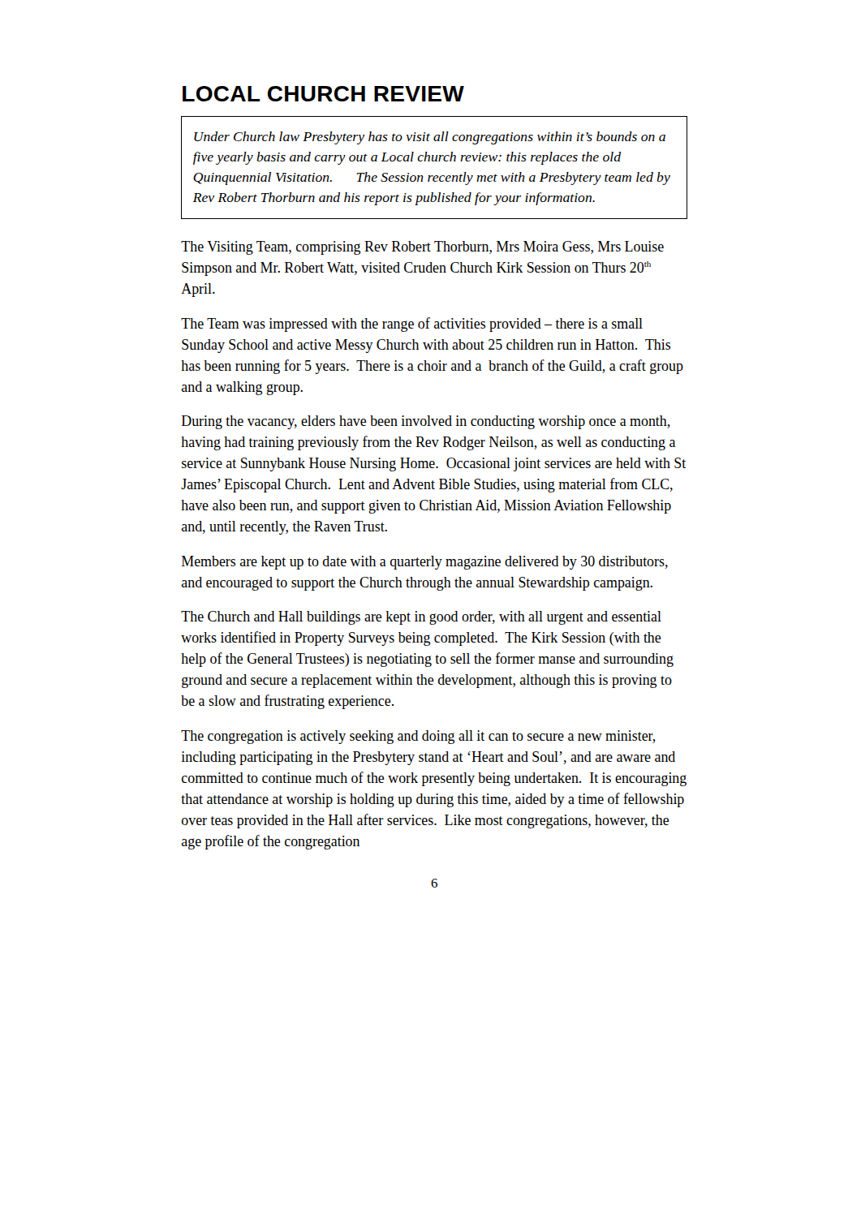LOCAL CHURCH REVIEW
Under Church law Presbytery has to visit all congregations within it’s bounds on a five yearly basis and carry out a Local church review: this replaces the old Quinquennial Visitation. The Session recently met with a Presbytery team led by Rev Robert Thorburn and his report is published for your information.
The Visiting Team, comprising Rev Robert Thorburn, Mrs Moira Gess, Mrs Louise Simpson and Mr. Robert Watt, visited Cruden Church Kirk Session on Thurs 20th April.
The Team was impressed with the range of activities provided – there is a small Sunday School and active Messy Church with about 25 children run in Hatton. This has been running for 5 years. There is a choir and a branch of the Guild, a craft group and a walking group.
During the vacancy, elders have been involved in conducting worship once a month, having had training previously from the Rev Rodger Neilson, as well as conducting a service at Sunnybank House Nursing Home. Occasional joint services are held with St James’ Episcopal Church. Lent and Advent Bible Studies, using material from CLC, have also been run, and support given to Christian Aid, Mission Aviation Fellowship and, until recently, the Raven Trust.
Members are kept up to date with a quarterly magazine delivered by 30 distributors, and encouraged to support the Church through the annual Stewardship campaign.
The Church and Hall buildings are kept in good order, with all urgent and essential works identified in Property Surveys being completed. The Kirk Session (with the help of the General Trustees) is negotiating to sell the former manse and surrounding ground and secure a replacement within the development, although this is proving to be a slow and frustrating experience.
The congregation is actively seeking and doing all it can to secure a new minister, including participating in the Presbytery stand at ‘Heart and Soul’, and are aware and committed to continue much of the work presently being undertaken. It is encouraging that attendance at worship is holding up during this time, aided by a time of fellowship over teas provided in the Hall after services. Like most congregations, however, the age profile of the congregation
6